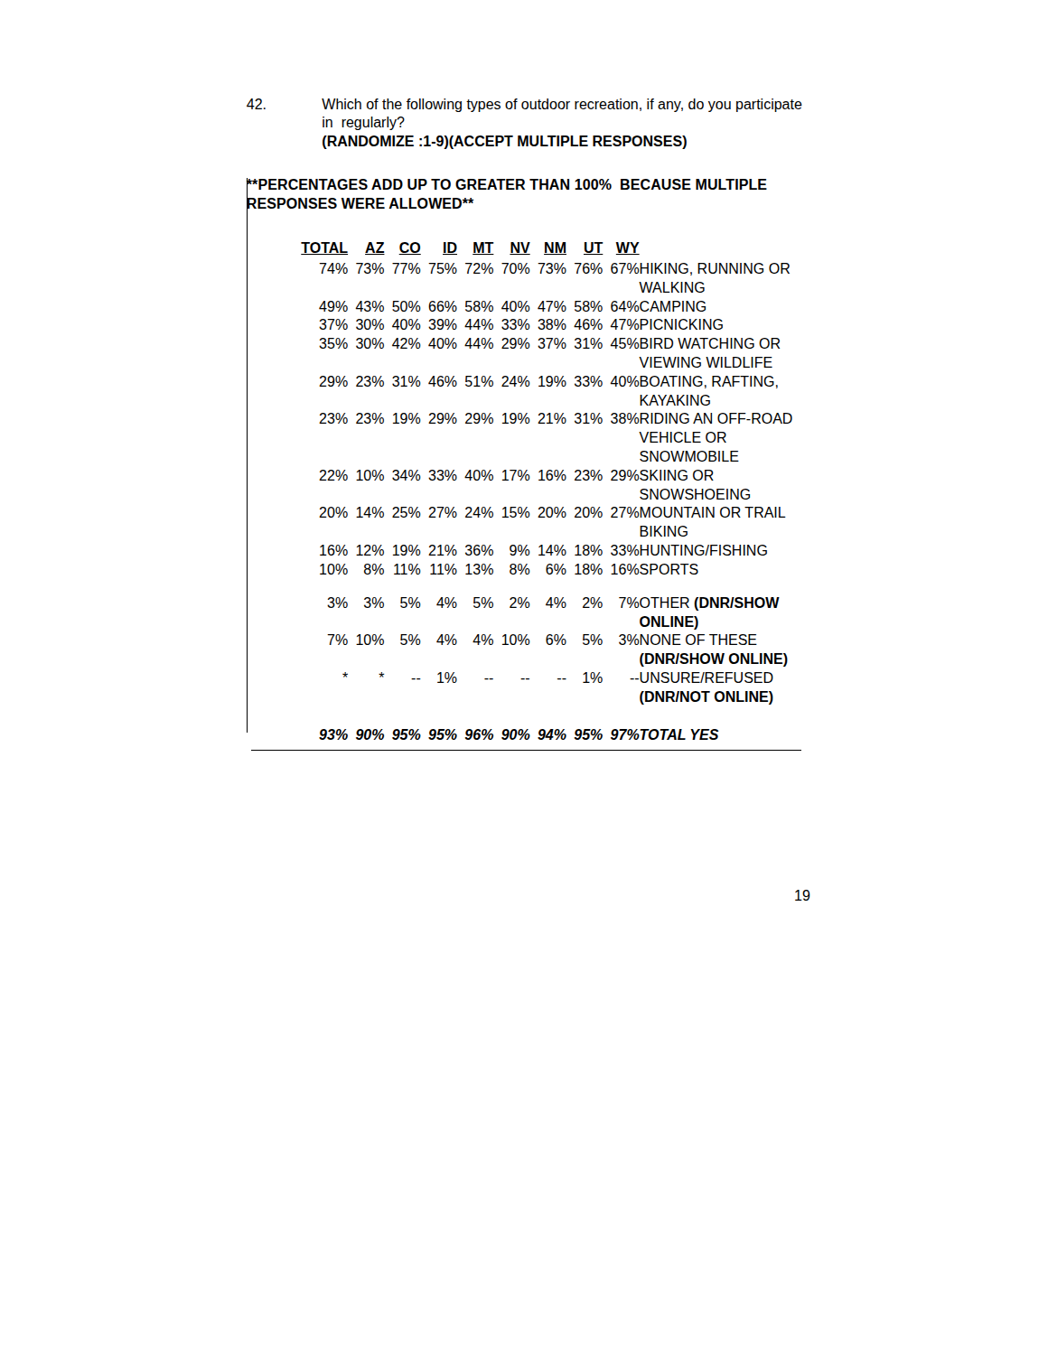42.
Which of the following types of outdoor recreation, if any, do you participate in regularly?
(RANDOMIZE :1-9)(ACCEPT MULTIPLE RESPONSES)
**PERCENTAGES ADD UP TO GREATER THAN 100% BECAUSE MULTIPLE RESPONSES WERE ALLOWED**
| TOTAL | AZ | CO | ID | MT | NV | NM | UT | WY | |
| --- | --- | --- | --- | --- | --- | --- | --- | --- | --- |
| 74% | 73% | 77% | 75% | 72% | 70% | 73% | 76% | 67% | HIKING, RUNNING OR WALKING |
| 49% | 43% | 50% | 66% | 58% | 40% | 47% | 58% | 64% | CAMPING |
| 37% | 30% | 40% | 39% | 44% | 33% | 38% | 46% | 47% | PICNICKING |
| 35% | 30% | 42% | 40% | 44% | 29% | 37% | 31% | 45% | BIRD WATCHING OR VIEWING WILDLIFE |
| 29% | 23% | 31% | 46% | 51% | 24% | 19% | 33% | 40% | BOATING, RAFTING, KAYAKING |
| 23% | 23% | 19% | 29% | 29% | 19% | 21% | 31% | 38% | RIDING AN OFF-ROAD VEHICLE OR SNOWMOBILE |
| 22% | 10% | 34% | 33% | 40% | 17% | 16% | 23% | 29% | SKIING OR SNOWSHOEING |
| 20% | 14% | 25% | 27% | 24% | 15% | 20% | 20% | 27% | MOUNTAIN OR TRAIL BIKING |
| 16% | 12% | 19% | 21% | 36% | 9% | 14% | 18% | 33% | HUNTING/FISHING |
| 10% | 8% | 11% | 11% | 13% | 8% | 6% | 18% | 16% | SPORTS |
| 3% | 3% | 5% | 4% | 5% | 2% | 4% | 2% | 7% | OTHER (DNR/SHOW ONLINE) |
| 7% | 10% | 5% | 4% | 4% | 10% | 6% | 5% | 3% | NONE OF THESE (DNR/SHOW ONLINE) |
| * | * | -- | 1% | -- | -- | -- | 1% | -- | UNSURE/REFUSED (DNR/NOT ONLINE) |
| 93% | 90% | 95% | 95% | 96% | 90% | 94% | 95% | 97% | TOTAL YES |
19